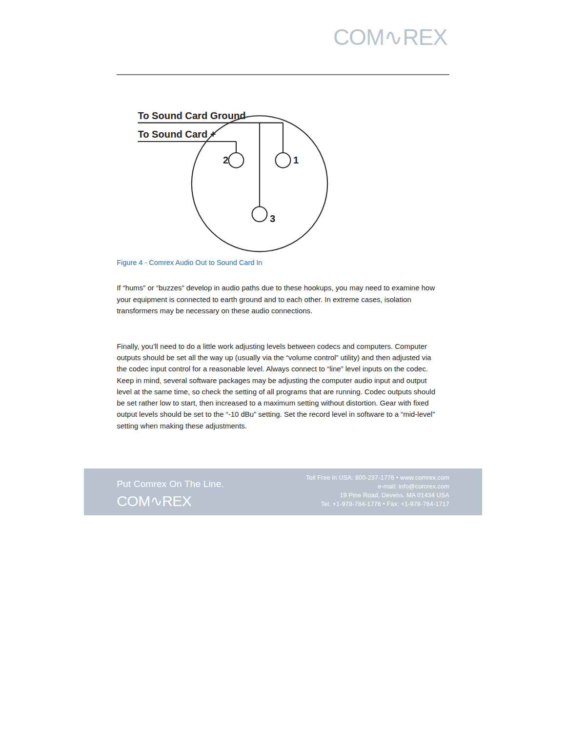COM∿REX
To Sound Card Ground To Sound Card + 2 1 3
Figure 4 - Comrex Audio Out to Sound Card In
If “hums” or “buzzes” develop in audio paths due to these hookups, you may need to examine how your equipment is connected to earth ground and to each other. In extreme cases, isolation transformers may be necessary on these audio connections.
Finally, you’ll need to do a little work adjusting levels between codecs and computers. Computer outputs should be set all the way up (usually via the “volume control” utility) and then adjusted via the codec input control for a reasonable level. Always connect to “line” level inputs on the codec. Keep in mind, several software packages may be adjusting the computer audio input and output level at the same time, so check the setting of all programs that are running. Codec outputs should be set rather low to start, then increased to a maximum setting without distortion. Gear with fixed output levels should be set to the “-10 dBu” setting. Set the record level in software to a “mid-level” setting when making these adjustments.
Put Comrex On The Line.
COM∿REX
Toll Free in USA: 800-237-1776 • www.comrex.com
e-mail: info@comrex.com
19 Pine Road, Devens, MA 01434 USA
Tel: +1-978-784-1776 • Fax: +1-978-784-1717